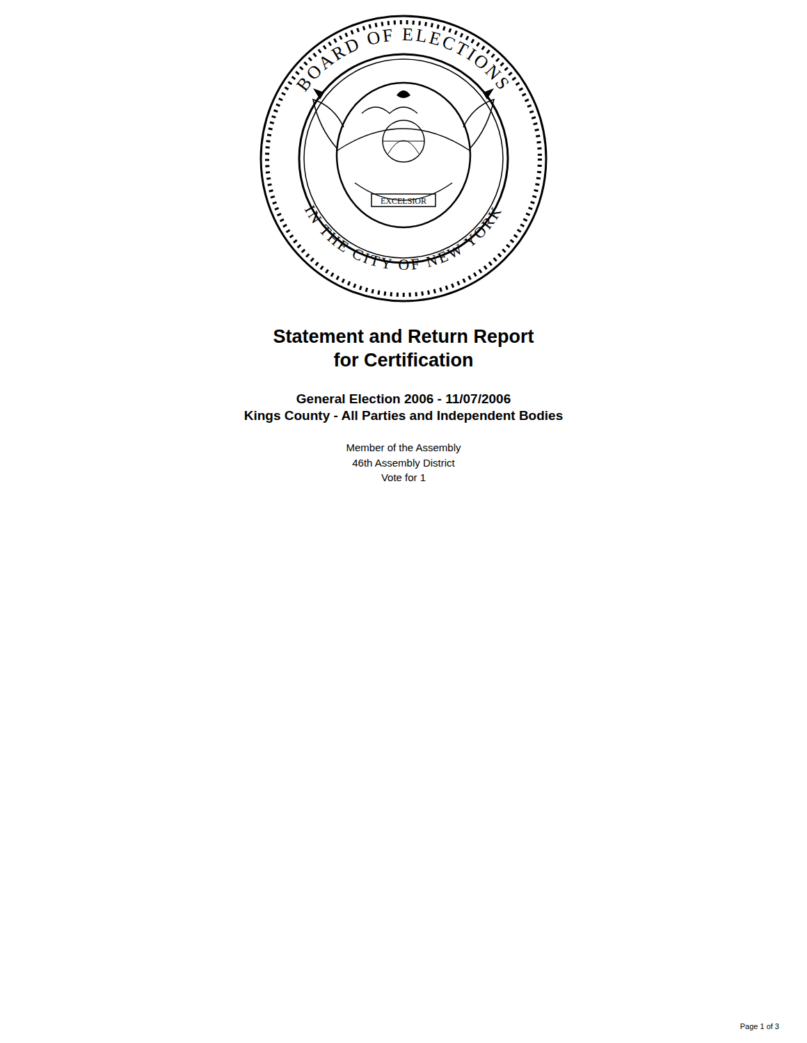Statement and Return Report
for Certification
General Election 2006 - 11/07/2006
Kings County - All Parties and Independent Bodies
Member of the Assembly
46th Assembly District
Vote for 1
Page 1 of 3